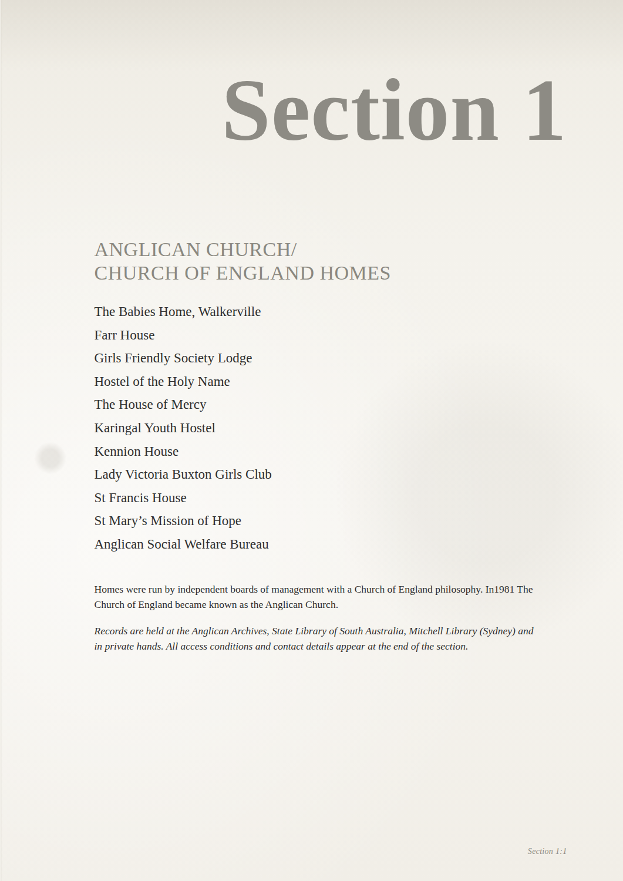Section 1
Anglican Church/ Church of England Homes
The Babies Home, Walkerville
Farr House
Girls Friendly Society Lodge
Hostel of the Holy Name
The House of Mercy
Karingal Youth Hostel
Kennion House
Lady Victoria Buxton Girls Club
St Francis House
St Mary’s Mission of Hope
Anglican Social Welfare Bureau
Homes were run by independent boards of management with a Church of England philosophy. In1981 The Church of England became known as the Anglican Church.
Records are held at the Anglican Archives, State Library of South Australia, Mitchell Library (Sydney) and in private hands. All access conditions and contact details appear at the end of the section.
Section 1:1